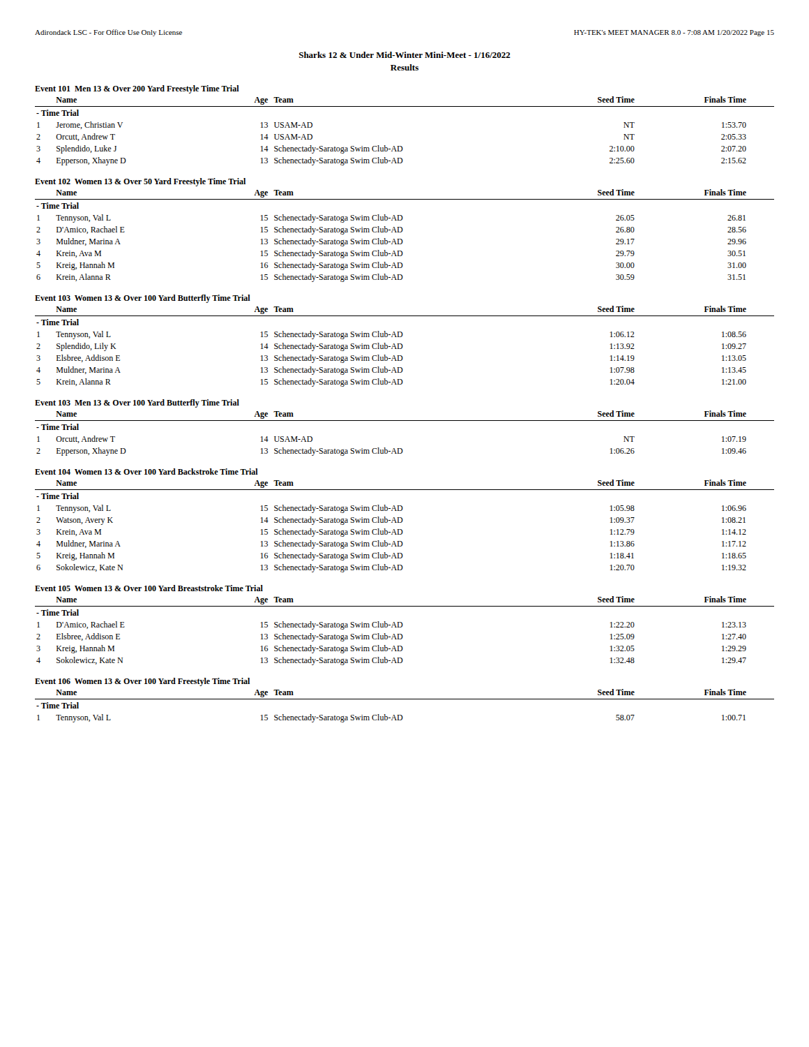Adirondack LSC - For Office Use Only License
HY-TEK's MEET MANAGER 8.0 - 7:08 AM 1/20/2022 Page 15
Sharks 12 & Under Mid-Winter Mini-Meet - 1/16/2022
Results
Event 101 Men 13 & Over 200 Yard Freestyle Time Trial
| | Name | Age | Team | Seed Time | Finals Time |
| --- | --- | --- | --- | --- | --- |
| - Time Trial |
| 1 | Jerome, Christian V | 13 | USAM-AD | NT | 1:53.70 |
| 2 | Orcutt, Andrew T | 14 | USAM-AD | NT | 2:05.33 |
| 3 | Splendido, Luke J | 14 | Schenectady-Saratoga Swim Club-AD | 2:10.00 | 2:07.20 |
| 4 | Epperson, Xhayne D | 13 | Schenectady-Saratoga Swim Club-AD | 2:25.60 | 2:15.62 |
Event 102 Women 13 & Over 50 Yard Freestyle Time Trial
| | Name | Age | Team | Seed Time | Finals Time |
| --- | --- | --- | --- | --- | --- |
| - Time Trial |
| 1 | Tennyson, Val L | 15 | Schenectady-Saratoga Swim Club-AD | 26.05 | 26.81 |
| 2 | D'Amico, Rachael E | 15 | Schenectady-Saratoga Swim Club-AD | 26.80 | 28.56 |
| 3 | Muldner, Marina A | 13 | Schenectady-Saratoga Swim Club-AD | 29.17 | 29.96 |
| 4 | Krein, Ava M | 15 | Schenectady-Saratoga Swim Club-AD | 29.79 | 30.51 |
| 5 | Kreig, Hannah M | 16 | Schenectady-Saratoga Swim Club-AD | 30.00 | 31.00 |
| 6 | Krein, Alanna R | 15 | Schenectady-Saratoga Swim Club-AD | 30.59 | 31.51 |
Event 103 Women 13 & Over 100 Yard Butterfly Time Trial
| | Name | Age | Team | Seed Time | Finals Time |
| --- | --- | --- | --- | --- | --- |
| - Time Trial |
| 1 | Tennyson, Val L | 15 | Schenectady-Saratoga Swim Club-AD | 1:06.12 | 1:08.56 |
| 2 | Splendido, Lily K | 14 | Schenectady-Saratoga Swim Club-AD | 1:13.92 | 1:09.27 |
| 3 | Elsbree, Addison E | 13 | Schenectady-Saratoga Swim Club-AD | 1:14.19 | 1:13.05 |
| 4 | Muldner, Marina A | 13 | Schenectady-Saratoga Swim Club-AD | 1:07.98 | 1:13.45 |
| 5 | Krein, Alanna R | 15 | Schenectady-Saratoga Swim Club-AD | 1:20.04 | 1:21.00 |
Event 103 Men 13 & Over 100 Yard Butterfly Time Trial
| | Name | Age | Team | Seed Time | Finals Time |
| --- | --- | --- | --- | --- | --- |
| - Time Trial |
| 1 | Orcutt, Andrew T | 14 | USAM-AD | NT | 1:07.19 |
| 2 | Epperson, Xhayne D | 13 | Schenectady-Saratoga Swim Club-AD | 1:06.26 | 1:09.46 |
Event 104 Women 13 & Over 100 Yard Backstroke Time Trial
| | Name | Age | Team | Seed Time | Finals Time |
| --- | --- | --- | --- | --- | --- |
| - Time Trial |
| 1 | Tennyson, Val L | 15 | Schenectady-Saratoga Swim Club-AD | 1:05.98 | 1:06.96 |
| 2 | Watson, Avery K | 14 | Schenectady-Saratoga Swim Club-AD | 1:09.37 | 1:08.21 |
| 3 | Krein, Ava M | 15 | Schenectady-Saratoga Swim Club-AD | 1:12.79 | 1:14.12 |
| 4 | Muldner, Marina A | 13 | Schenectady-Saratoga Swim Club-AD | 1:13.86 | 1:17.12 |
| 5 | Kreig, Hannah M | 16 | Schenectady-Saratoga Swim Club-AD | 1:18.41 | 1:18.65 |
| 6 | Sokolewicz, Kate N | 13 | Schenectady-Saratoga Swim Club-AD | 1:20.70 | 1:19.32 |
Event 105 Women 13 & Over 100 Yard Breaststroke Time Trial
| | Name | Age | Team | Seed Time | Finals Time |
| --- | --- | --- | --- | --- | --- |
| - Time Trial |
| 1 | D'Amico, Rachael E | 15 | Schenectady-Saratoga Swim Club-AD | 1:22.20 | 1:23.13 |
| 2 | Elsbree, Addison E | 13 | Schenectady-Saratoga Swim Club-AD | 1:25.09 | 1:27.40 |
| 3 | Kreig, Hannah M | 16 | Schenectady-Saratoga Swim Club-AD | 1:32.05 | 1:29.29 |
| 4 | Sokolewicz, Kate N | 13 | Schenectady-Saratoga Swim Club-AD | 1:32.48 | 1:29.47 |
Event 106 Women 13 & Over 100 Yard Freestyle Time Trial
| | Name | Age | Team | Seed Time | Finals Time |
| --- | --- | --- | --- | --- | --- |
| - Time Trial |
| 1 | Tennyson, Val L | 15 | Schenectady-Saratoga Swim Club-AD | 58.07 | 1:00.71 |